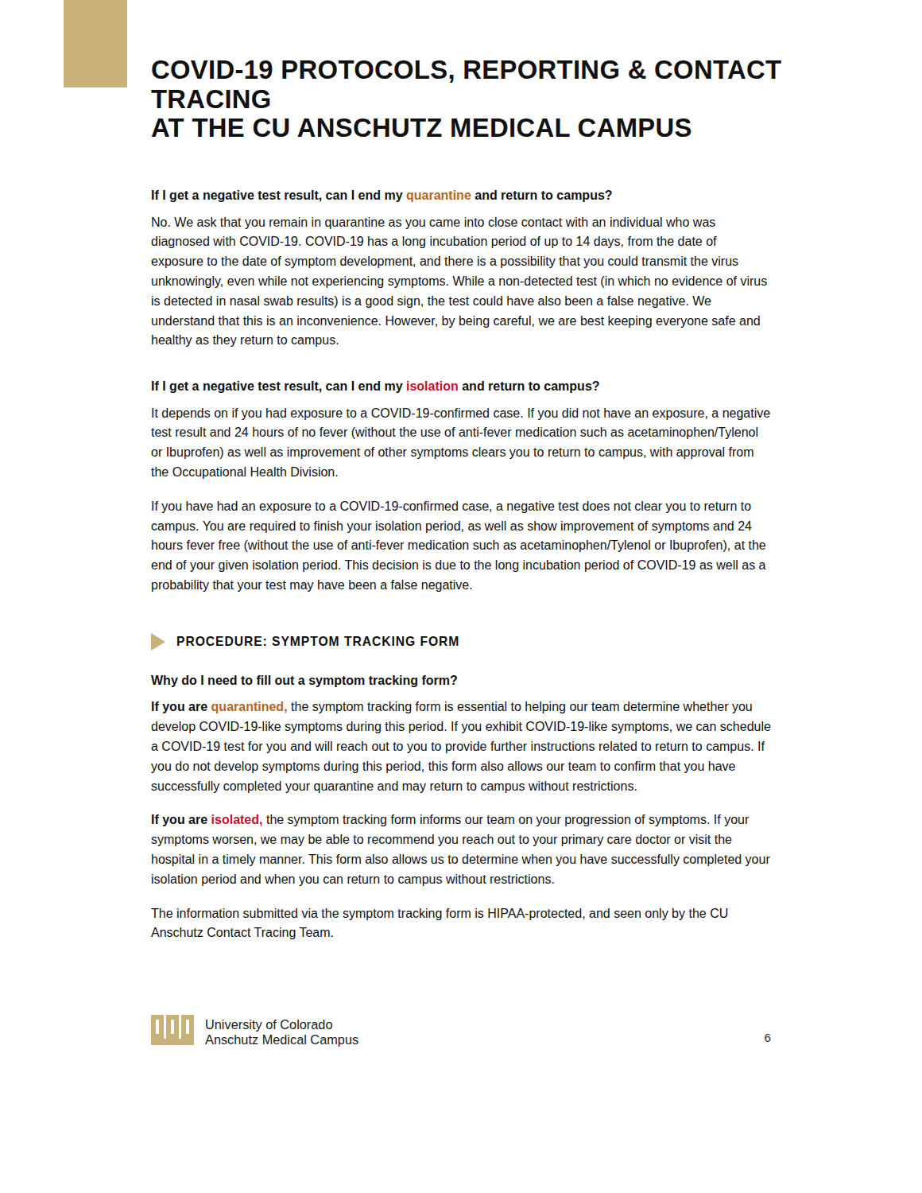COVID-19 Protocols, Reporting & Contact Tracing
at the CU Anschutz Medical Campus
If I get a negative test result, can I end my quarantine and return to campus?
No. We ask that you remain in quarantine as you came into close contact with an individual who was diagnosed with COVID-19. COVID-19 has a long incubation period of up to 14 days, from the date of exposure to the date of symptom development, and there is a possibility that you could transmit the virus unknowingly, even while not experiencing symptoms. While a non-detected test (in which no evidence of virus is detected in nasal swab results) is a good sign, the test could have also been a false negative. We understand that this is an inconvenience. However, by being careful, we are best keeping everyone safe and healthy as they return to campus.
If I get a negative test result, can I end my isolation and return to campus?
It depends on if you had exposure to a COVID-19-confirmed case. If you did not have an exposure, a negative test result and 24 hours of no fever (without the use of anti-fever medication such as acetaminophen/Tylenol or Ibuprofen) as well as improvement of other symptoms clears you to return to campus, with approval from the Occupational Health Division.
If you have had an exposure to a COVID-19-confirmed case, a negative test does not clear you to return to campus. You are required to finish your isolation period, as well as show improvement of symptoms and 24 hours fever free (without the use of anti-fever medication such as acetaminophen/Tylenol or Ibuprofen), at the end of your given isolation period. This decision is due to the long incubation period of COVID-19 as well as a probability that your test may have been a false negative.
Procedure: Symptom Tracking Form
Why do I need to fill out a symptom tracking form?
If you are quarantined, the symptom tracking form is essential to helping our team determine whether you develop COVID-19-like symptoms during this period. If you exhibit COVID-19-like symptoms, we can schedule a COVID-19 test for you and will reach out to you to provide further instructions related to return to campus. If you do not develop symptoms during this period, this form also allows our team to confirm that you have successfully completed your quarantine and may return to campus without restrictions.
If you are isolated, the symptom tracking form informs our team on your progression of symptoms. If your symptoms worsen, we may be able to recommend you reach out to your primary care doctor or visit the hospital in a timely manner. This form also allows us to determine when you have successfully completed your isolation period and when you can return to campus without restrictions.
The information submitted via the symptom tracking form is HIPAA-protected, and seen only by the CU Anschutz Contact Tracing Team.
University of Colorado Anschutz Medical Campus
6